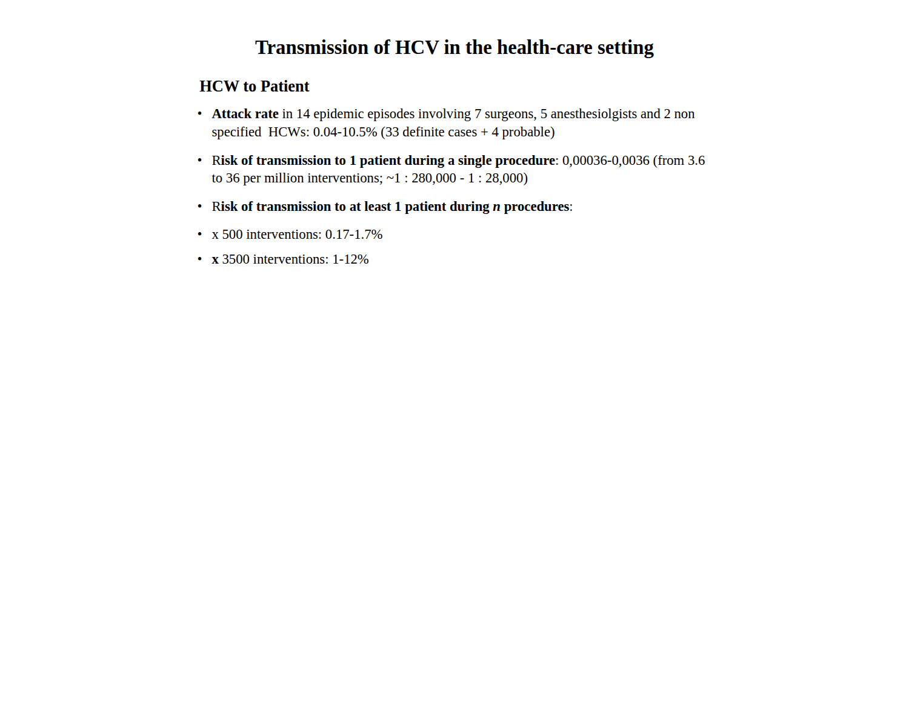Transmission of HCV in the health-care setting
HCW to Patient
Attack rate in 14 epidemic episodes involving 7 surgeons, 5 anesthesiolgists and 2 non specified HCWs: 0.04-10.5% (33 definite cases + 4 probable)
Risk of transmission to 1 patient during a single procedure: 0,00036-0,0036 (from 3.6 to 36 per million interventions; ~1 : 280,000 - 1 : 28,000)
Risk of transmission to at least 1 patient during n procedures:
x 500 interventions: 0.17-1.7%
x 3500 interventions: 1-12%